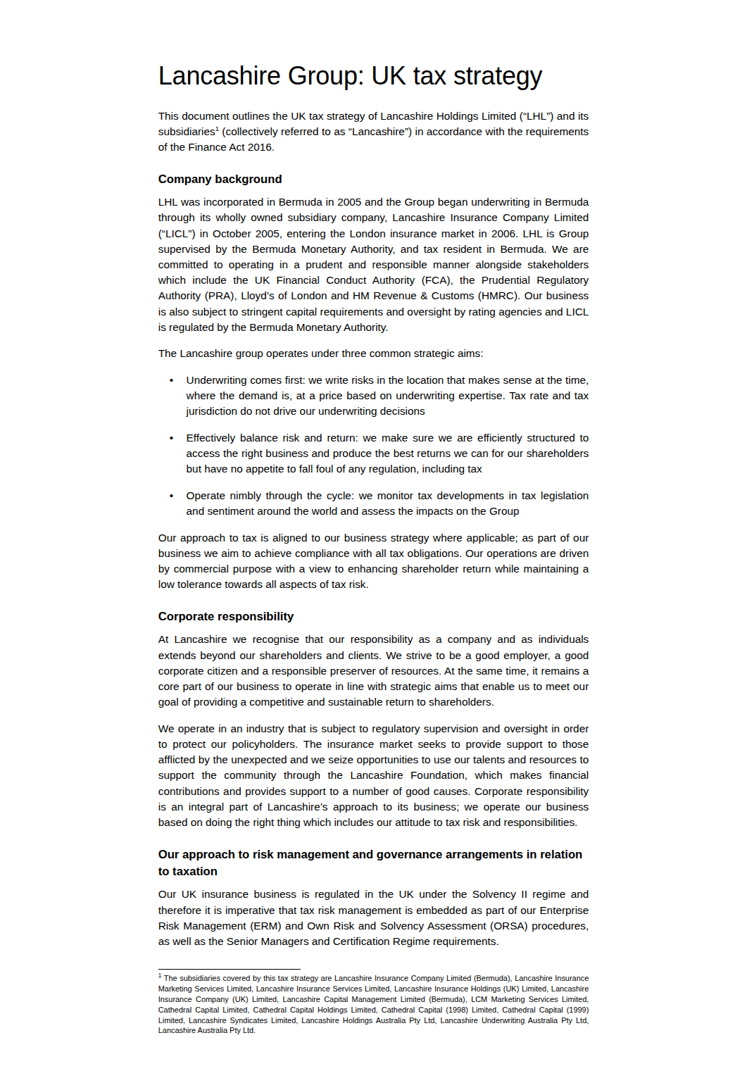Lancashire Group: UK tax strategy
This document outlines the UK tax strategy of Lancashire Holdings Limited (“LHL”) and its subsidiaries1 (collectively referred to as “Lancashire”) in accordance with the requirements of the Finance Act 2016.
Company background
LHL was incorporated in Bermuda in 2005 and the Group began underwriting in Bermuda through its wholly owned subsidiary company, Lancashire Insurance Company Limited (“LICL”) in October 2005, entering the London insurance market in 2006. LHL is Group supervised by the Bermuda Monetary Authority, and tax resident in Bermuda. We are committed to operating in a prudent and responsible manner alongside stakeholders which include the UK Financial Conduct Authority (FCA), the Prudential Regulatory Authority (PRA), Lloyd’s of London and HM Revenue & Customs (HMRC). Our business is also subject to stringent capital requirements and oversight by rating agencies and LICL is regulated by the Bermuda Monetary Authority.
The Lancashire group operates under three common strategic aims:
Underwriting comes first: we write risks in the location that makes sense at the time, where the demand is, at a price based on underwriting expertise. Tax rate and tax jurisdiction do not drive our underwriting decisions
Effectively balance risk and return: we make sure we are efficiently structured to access the right business and produce the best returns we can for our shareholders but have no appetite to fall foul of any regulation, including tax
Operate nimbly through the cycle: we monitor tax developments in tax legislation and sentiment around the world and assess the impacts on the Group
Our approach to tax is aligned to our business strategy where applicable; as part of our business we aim to achieve compliance with all tax obligations. Our operations are driven by commercial purpose with a view to enhancing shareholder return while maintaining a low tolerance towards all aspects of tax risk.
Corporate responsibility
At Lancashire we recognise that our responsibility as a company and as individuals extends beyond our shareholders and clients. We strive to be a good employer, a good corporate citizen and a responsible preserver of resources. At the same time, it remains a core part of our business to operate in line with strategic aims that enable us to meet our goal of providing a competitive and sustainable return to shareholders.
We operate in an industry that is subject to regulatory supervision and oversight in order to protect our policyholders. The insurance market seeks to provide support to those afflicted by the unexpected and we seize opportunities to use our talents and resources to support the community through the Lancashire Foundation, which makes financial contributions and provides support to a number of good causes. Corporate responsibility is an integral part of Lancashire’s approach to its business; we operate our business based on doing the right thing which includes our attitude to tax risk and responsibilities.
Our approach to risk management and governance arrangements in relation to taxation
Our UK insurance business is regulated in the UK under the Solvency II regime and therefore it is imperative that tax risk management is embedded as part of our Enterprise Risk Management (ERM) and Own Risk and Solvency Assessment (ORSA) procedures, as well as the Senior Managers and Certification Regime requirements.
1 The subsidiaries covered by this tax strategy are Lancashire Insurance Company Limited (Bermuda), Lancashire Insurance Marketing Services Limited, Lancashire Insurance Services Limited, Lancashire Insurance Holdings (UK) Limited, Lancashire Insurance Company (UK) Limited, Lancashire Capital Management Limited (Bermuda), LCM Marketing Services Limited, Cathedral Capital Limited, Cathedral Capital Holdings Limited, Cathedral Capital (1998) Limited, Cathedral Capital (1999) Limited, Lancashire Syndicates Limited, Lancashire Holdings Australia Pty Ltd, Lancashire Underwriting Australia Pty Ltd, Lancashire Australia Pty Ltd.